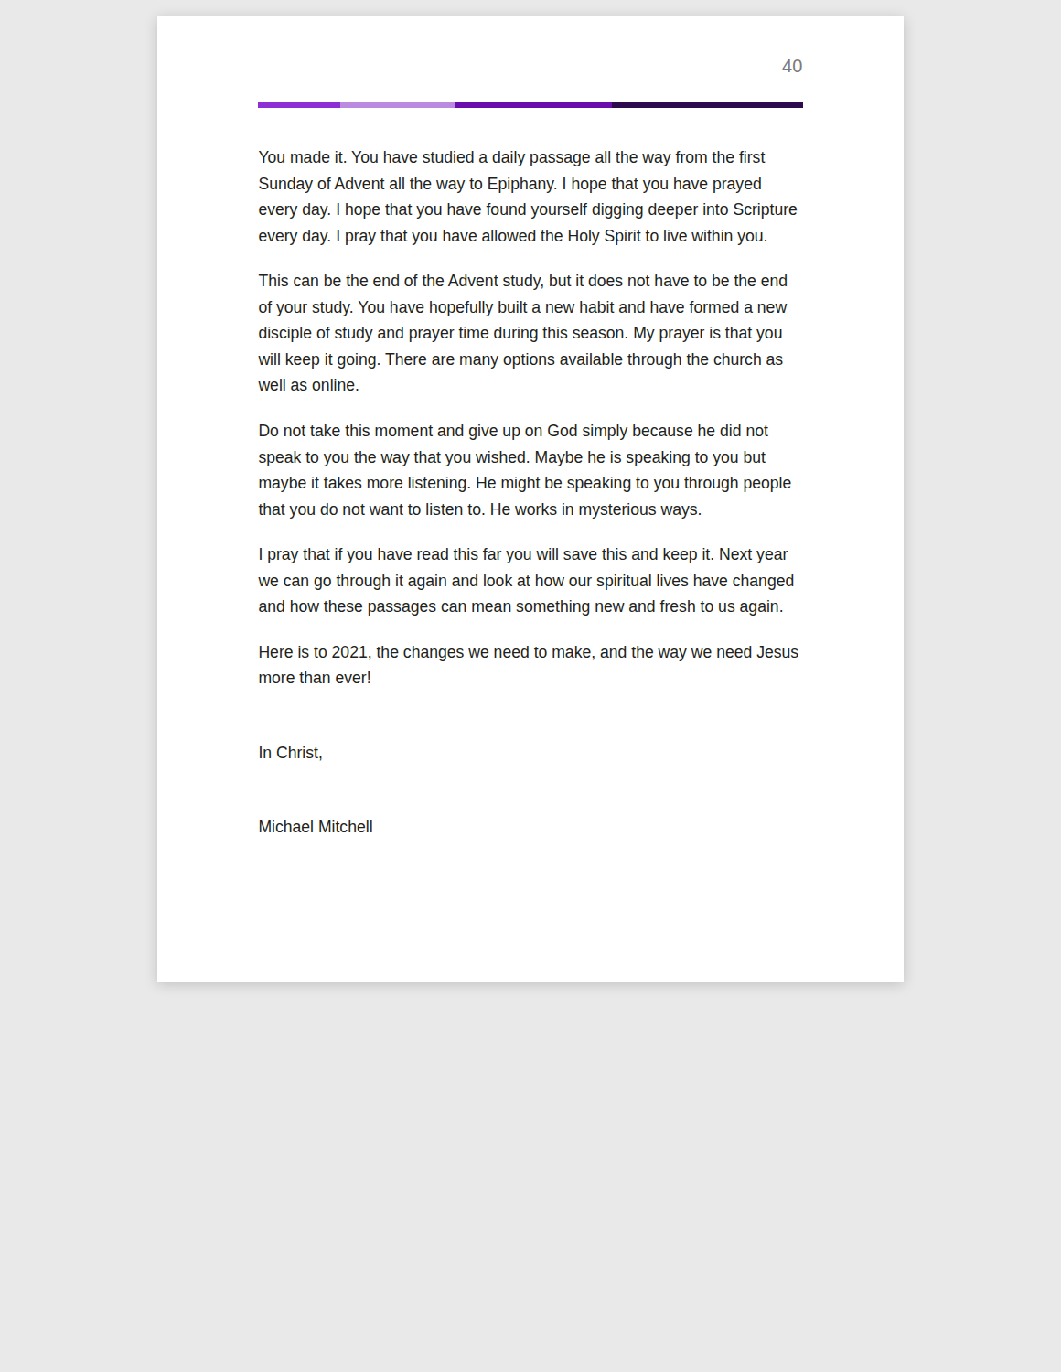40
You made it. You have studied a daily passage all the way from the first Sunday of Advent all the way to Epiphany. I hope that you have prayed every day. I hope that you have found yourself digging deeper into Scripture every day. I pray that you have allowed the Holy Spirit to live within you.
This can be the end of the Advent study, but it does not have to be the end of your study. You have hopefully built a new habit and have formed a new disciple of study and prayer time during this season. My prayer is that you will keep it going. There are many options available through the church as well as online.
Do not take this moment and give up on God simply because he did not speak to you the way that you wished. Maybe he is speaking to you but maybe it takes more listening. He might be speaking to you through people that you do not want to listen to. He works in mysterious ways.
I pray that if you have read this far you will save this and keep it. Next year we can go through it again and look at how our spiritual lives have changed and how these passages can mean something new and fresh to us again.
Here is to 2021, the changes we need to make, and the way we need Jesus more than ever!
In Christ,
Michael Mitchell